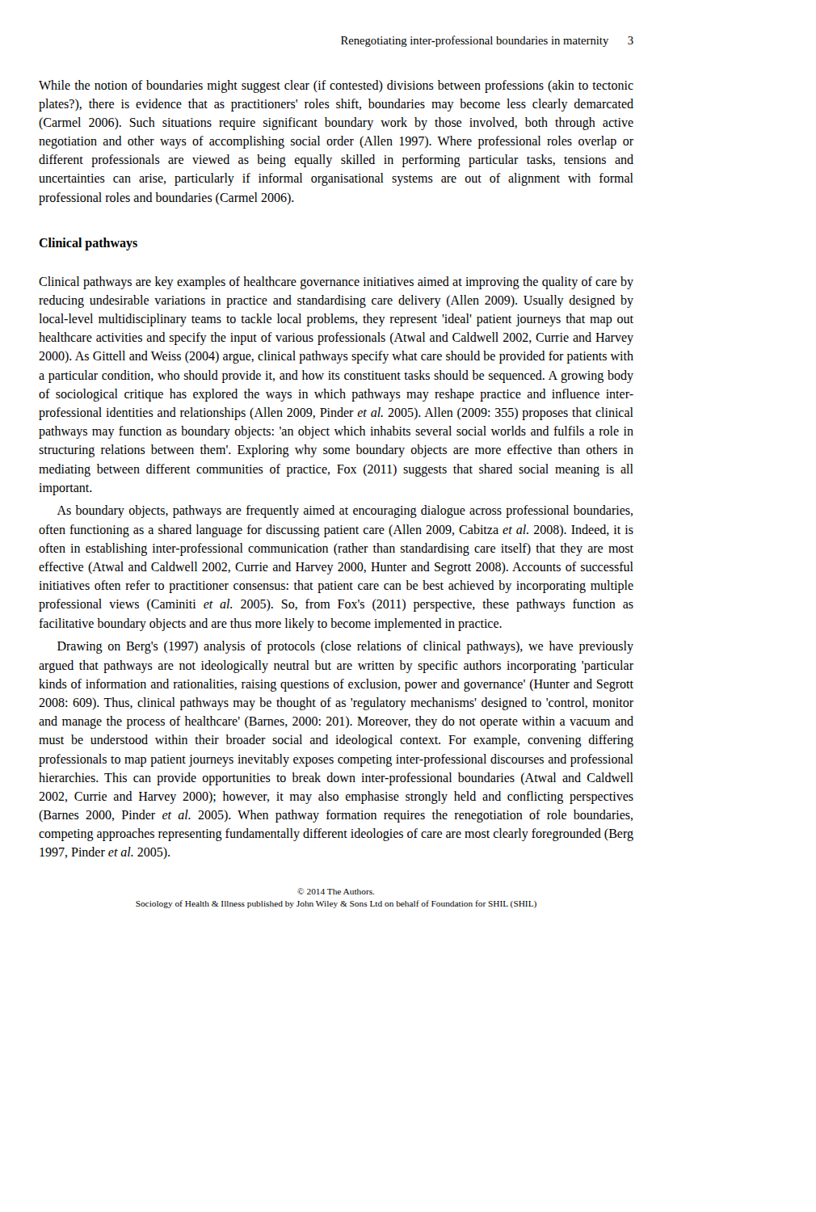Renegotiating inter-professional boundaries in maternity3
While the notion of boundaries might suggest clear (if contested) divisions between professions (akin to tectonic plates?), there is evidence that as practitioners' roles shift, boundaries may become less clearly demarcated (Carmel 2006). Such situations require significant boundary work by those involved, both through active negotiation and other ways of accomplishing social order (Allen 1997). Where professional roles overlap or different professionals are viewed as being equally skilled in performing particular tasks, tensions and uncertainties can arise, particularly if informal organisational systems are out of alignment with formal professional roles and boundaries (Carmel 2006).
Clinical pathways
Clinical pathways are key examples of healthcare governance initiatives aimed at improving the quality of care by reducing undesirable variations in practice and standardising care delivery (Allen 2009). Usually designed by local-level multidisciplinary teams to tackle local problems, they represent 'ideal' patient journeys that map out healthcare activities and specify the input of various professionals (Atwal and Caldwell 2002, Currie and Harvey 2000). As Gittell and Weiss (2004) argue, clinical pathways specify what care should be provided for patients with a particular condition, who should provide it, and how its constituent tasks should be sequenced. A growing body of sociological critique has explored the ways in which pathways may reshape practice and influence inter-professional identities and relationships (Allen 2009, Pinder et al. 2005). Allen (2009: 355) proposes that clinical pathways may function as boundary objects: 'an object which inhabits several social worlds and fulfils a role in structuring relations between them'. Exploring why some boundary objects are more effective than others in mediating between different communities of practice, Fox (2011) suggests that shared social meaning is all important.
As boundary objects, pathways are frequently aimed at encouraging dialogue across professional boundaries, often functioning as a shared language for discussing patient care (Allen 2009, Cabitza et al. 2008). Indeed, it is often in establishing inter-professional communication (rather than standardising care itself) that they are most effective (Atwal and Caldwell 2002, Currie and Harvey 2000, Hunter and Segrott 2008). Accounts of successful initiatives often refer to practitioner consensus: that patient care can be best achieved by incorporating multiple professional views (Caminiti et al. 2005). So, from Fox's (2011) perspective, these pathways function as facilitative boundary objects and are thus more likely to become implemented in practice.
Drawing on Berg's (1997) analysis of protocols (close relations of clinical pathways), we have previously argued that pathways are not ideologically neutral but are written by specific authors incorporating 'particular kinds of information and rationalities, raising questions of exclusion, power and governance' (Hunter and Segrott 2008: 609). Thus, clinical pathways may be thought of as 'regulatory mechanisms' designed to 'control, monitor and manage the process of healthcare' (Barnes, 2000: 201). Moreover, they do not operate within a vacuum and must be understood within their broader social and ideological context. For example, convening differing professionals to map patient journeys inevitably exposes competing inter-professional discourses and professional hierarchies. This can provide opportunities to break down inter-professional boundaries (Atwal and Caldwell 2002, Currie and Harvey 2000); however, it may also emphasise strongly held and conflicting perspectives (Barnes 2000, Pinder et al. 2005). When pathway formation requires the renegotiation of role boundaries, competing approaches representing fundamentally different ideologies of care are most clearly foregrounded (Berg 1997, Pinder et al. 2005).
© 2014 The Authors.
Sociology of Health & Illness published by John Wiley & Sons Ltd on behalf of Foundation for SHIL (SHIL)